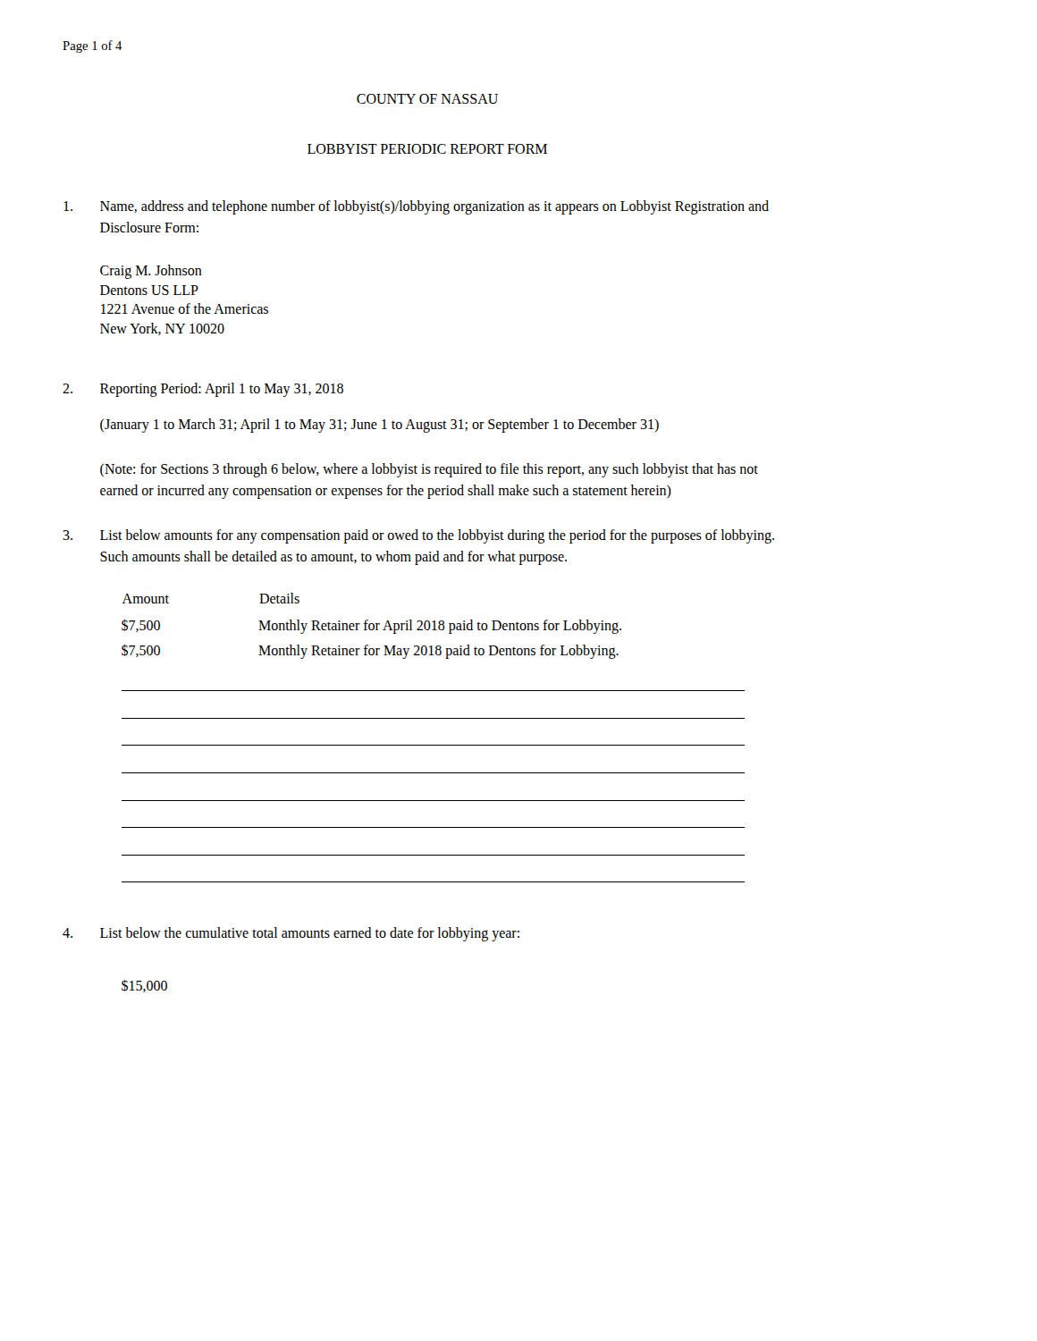Page 1 of 4
COUNTY OF NASSAU
LOBBYIST PERIODIC REPORT FORM
1. Name, address and telephone number of lobbyist(s)/lobbying organization as it appears on Lobbyist Registration and Disclosure Form:
Craig M. Johnson
Dentons US LLP
1221 Avenue of the Americas
New York, NY 10020
2. Reporting Period: April 1 to May 31, 2018
(January 1 to March 31; April 1 to May 31; June 1 to August 31; or September 1 to December 31)
(Note: for Sections 3 through 6 below, where a lobbyist is required to file this report, any such lobbyist that has not earned or incurred any compensation or expenses for the period shall make such a statement herein)
3. List below amounts for any compensation paid or owed to the lobbyist during the period for the purposes of lobbying. Such amounts shall be detailed as to amount, to whom paid and for what purpose.
| Amount | Details |
| --- | --- |
| $7,500 | Monthly Retainer for April 2018 paid to Dentons for Lobbying. |
| $7,500 | Monthly Retainer for May 2018 paid to Dentons for Lobbying. |
4. List below the cumulative total amounts earned to date for lobbying year:
$15,000